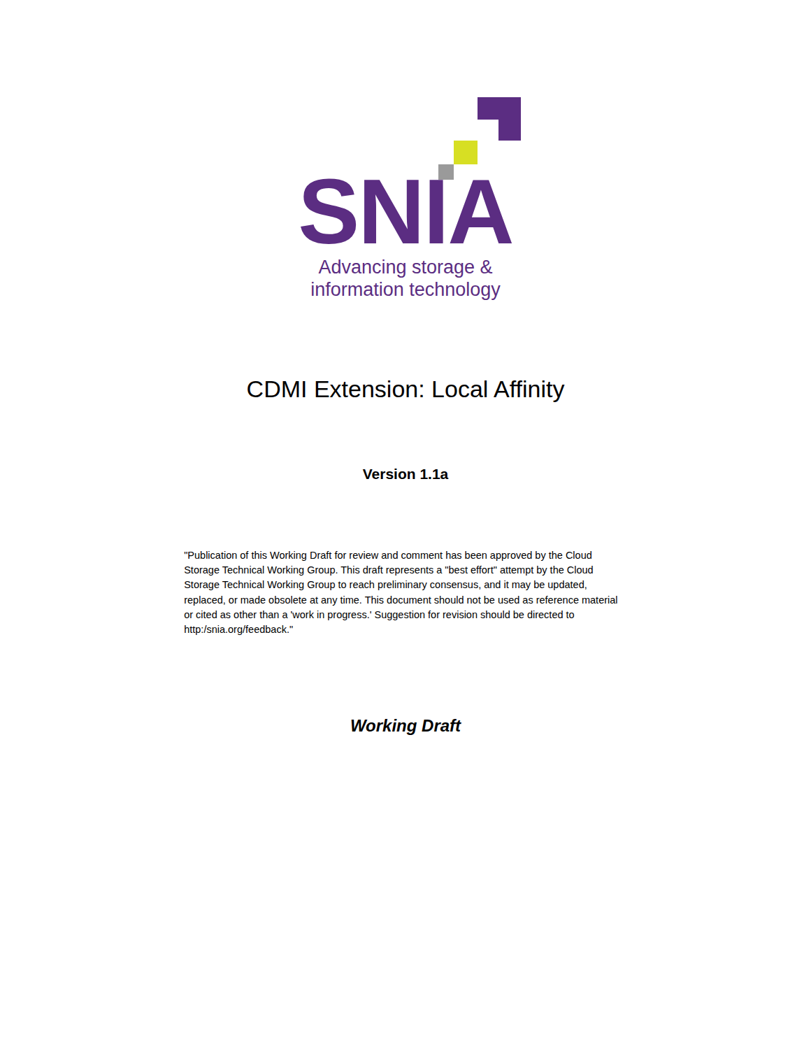SNIA
Advancing storage &
information technology
CDMI Extension: Local Affinity
Version 1.1a
"Publication of this Working Draft for review and comment has been approved by the Cloud Storage Technical Working Group. This draft represents a "best effort" attempt by the Cloud Storage Technical Working Group to reach preliminary consensus, and it may be updated, replaced, or made obsolete at any time. This document should not be used as reference material or cited as other than a 'work in progress.' Suggestion for revision should be directed to http:/snia.org/feedback."
Working Draft